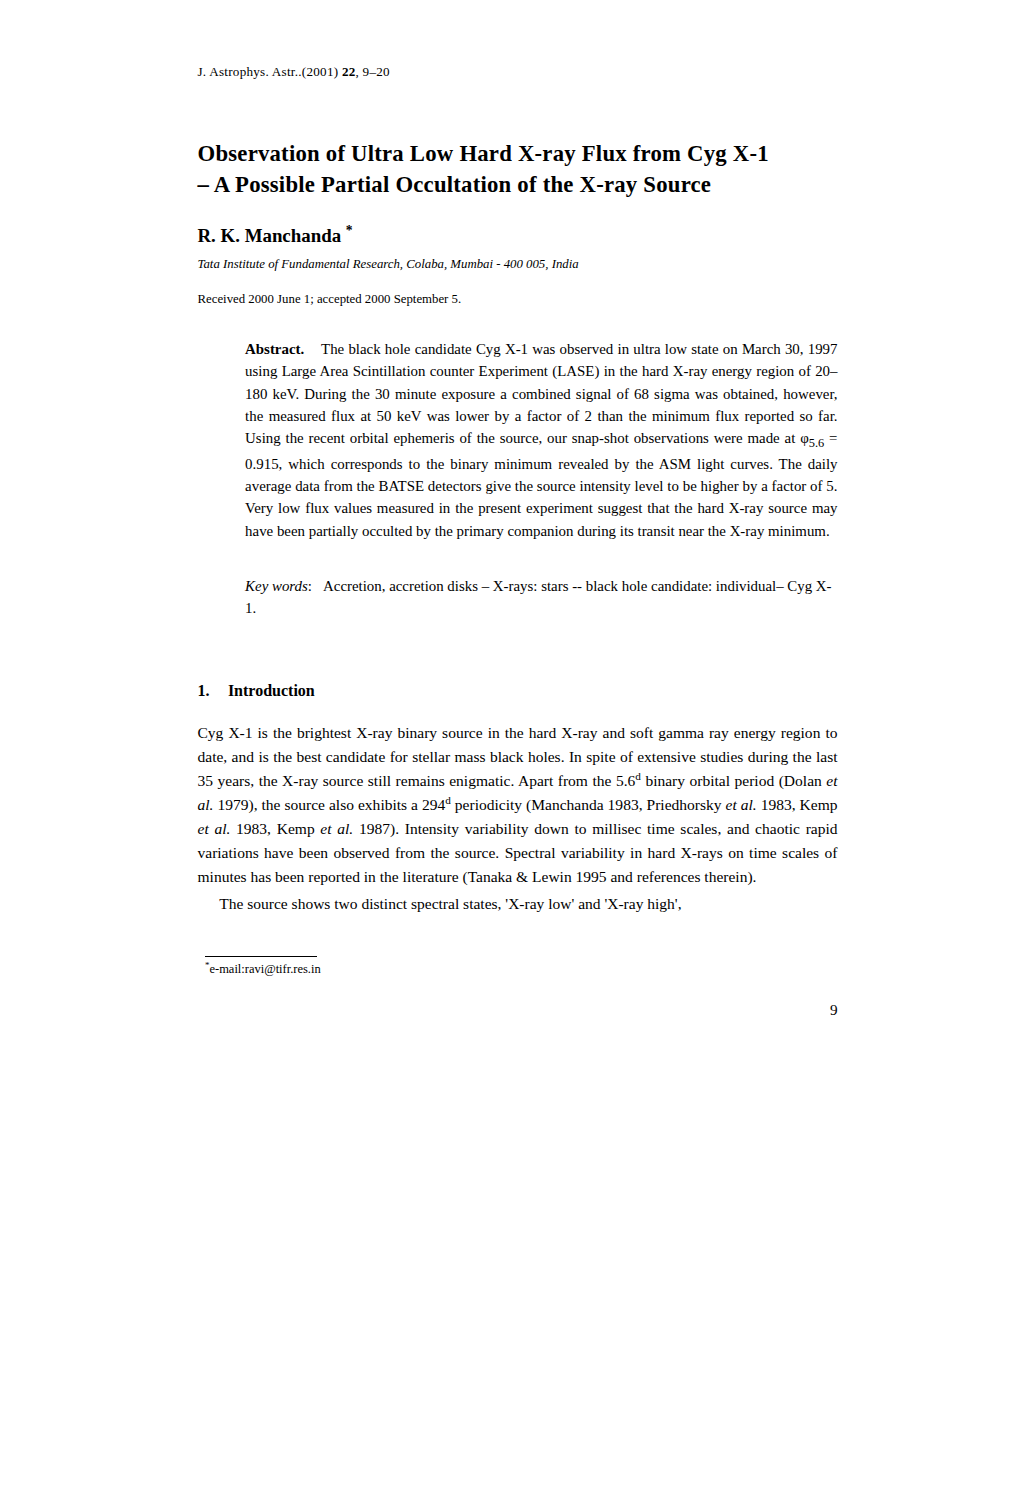J. Astrophys. Astr..(2001) 22, 9–20
Observation of Ultra Low Hard X-ray Flux from Cyg X-1
– A Possible Partial Occultation of the X-ray Source
R. K. Manchanda *
Tata Institute of Fundamental Research, Colaba, Mumbai - 400 005, India
Received 2000 June 1; accepted 2000 September 5.
Abstract. The black hole candidate Cyg X-1 was observed in ultra low state on March 30, 1997 using Large Area Scintillation counter Experiment (LASE) in the hard X-ray energy region of 20–180 keV. During the 30 minute exposure a combined signal of 68 sigma was obtained, however, the measured flux at 50 keV was lower by a factor of 2 than the minimum flux reported so far. Using the recent orbital ephemeris of the source, our snap-shot observations were made at φ5.6 = 0.915, which corresponds to the binary minimum revealed by the ASM light curves. The daily average data from the BATSE detectors give the source intensity level to be higher by a factor of 5. Very low flux values measured in the present experiment suggest that the hard X-ray source may have been partially occulted by the primary companion during its transit near the X-ray minimum.
Key words: Accretion, accretion disks – X-rays: stars -- black hole candidate: individual– Cyg X-1.
1. Introduction
Cyg X-1 is the brightest X-ray binary source in the hard X-ray and soft gamma ray energy region to date, and is the best candidate for stellar mass black holes. In spite of extensive studies during the last 35 years, the X-ray source still remains enigmatic. Apart from the 5.6d binary orbital period (Dolan et al. 1979), the source also exhibits a 294d periodicity (Manchanda 1983, Priedhorsky et al. 1983, Kemp et al. 1983, Kemp et al. 1987). Intensity variability down to millisec time scales, and chaotic rapid variations have been observed from the source. Spectral variability in hard X-rays on time scales of minutes has been reported in the literature (Tanaka & Lewin 1995 and references therein).
The source shows two distinct spectral states, 'X-ray low' and 'X-ray high',
*e-mail:ravi@tifr.res.in
9